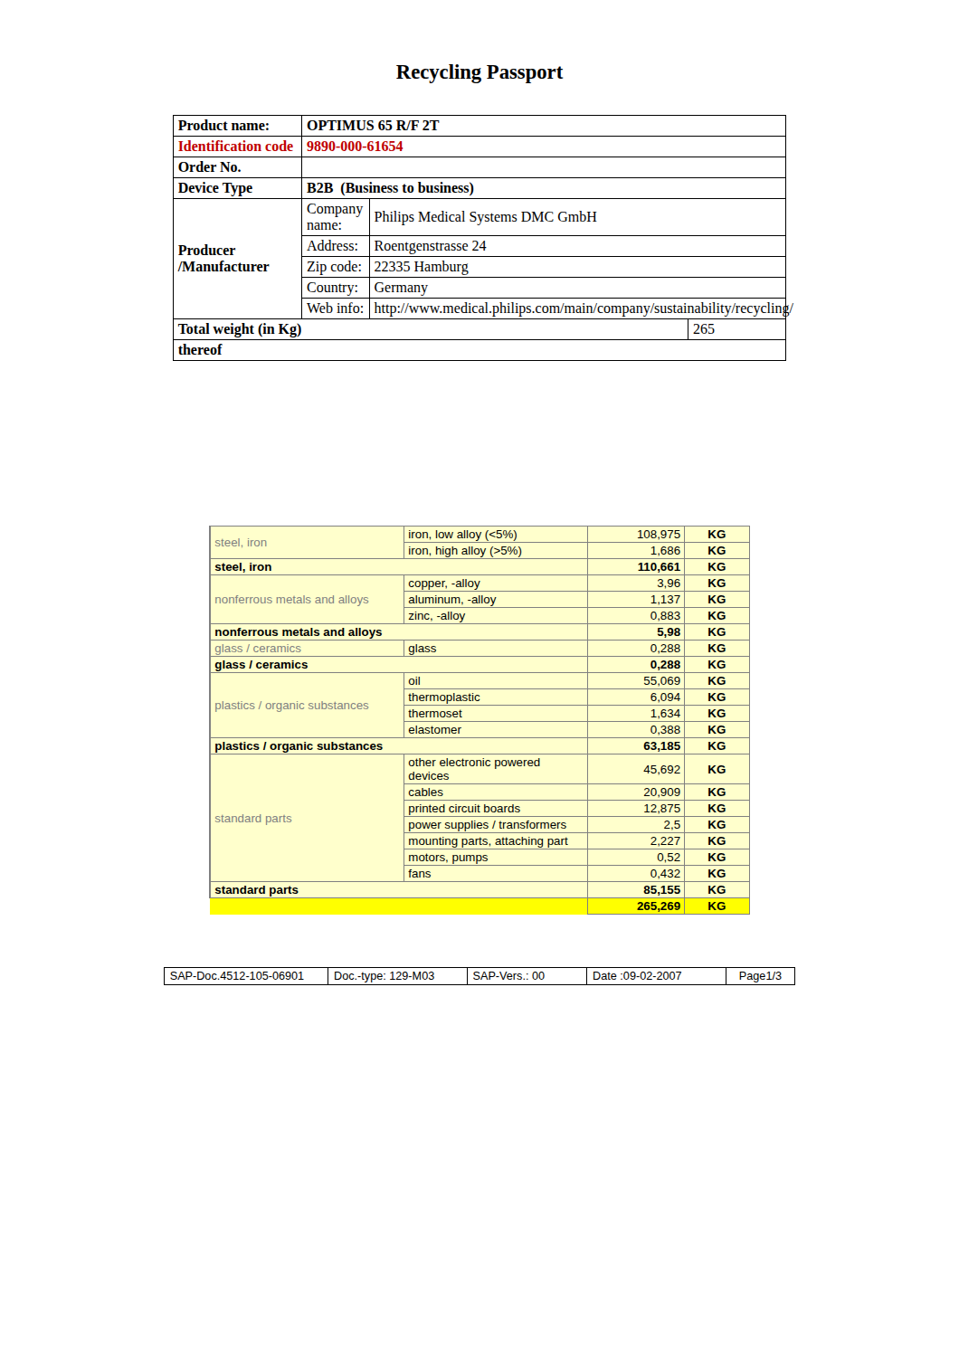Recycling Passport
| Product name: | OPTIMUS 65 R/F 2T |
| Identification code | 9890-000-61654 |
| Order No. | |
| Device Type | B2B (Business to business) |
| Producer /Manufacturer | Company name: | Philips Medical Systems DMC GmbH |
| Address: | Roentgenstrasse 24 |
| Zip code: | 22335 Hamburg |
| Country: | Germany |
| Web info: | http://www.medical.philips.com/main/company/sustainability/recycling/ |
| Total weight (in Kg) | 265 |
| thereof |
| steel, iron | iron, low alloy (<5%) | 108,975 | KG |
| iron, high alloy (>5%) | 1,686 | KG |
| steel, iron | 110,661 | KG |
| nonferrous metals and alloys | copper, -alloy | 3,96 | KG |
| aluminum, -alloy | 1,137 | KG |
| zinc, -alloy | 0,883 | KG |
| nonferrous metals and alloys | 5,98 | KG |
| glass / ceramics | glass | 0,288 | KG |
| glass / ceramics | 0,288 | KG |
| plastics / organic substances | oil | 55,069 | KG |
| thermoplastic | 6,094 | KG |
| thermoset | 1,634 | KG |
| elastomer | 0,388 | KG |
| plastics / organic substances | 63,185 | KG |
| standard parts | other electronic powered devices | 45,692 | KG |
| cables | 20,909 | KG |
| printed circuit boards | 12,875 | KG |
| power supplies / transformers | 2,5 | KG |
| mounting parts, attaching part | 2,227 | KG |
| motors, pumps | 0,52 | KG |
| fans | 0,432 | KG |
| standard parts | 85,155 | KG |
| | 265,269 | KG |
| SAP-Doc.4512-105-06901 | Doc.-type: 129-M03 | SAP-Vers.: 00 | Date :09-02-2007 | Page1/3 |